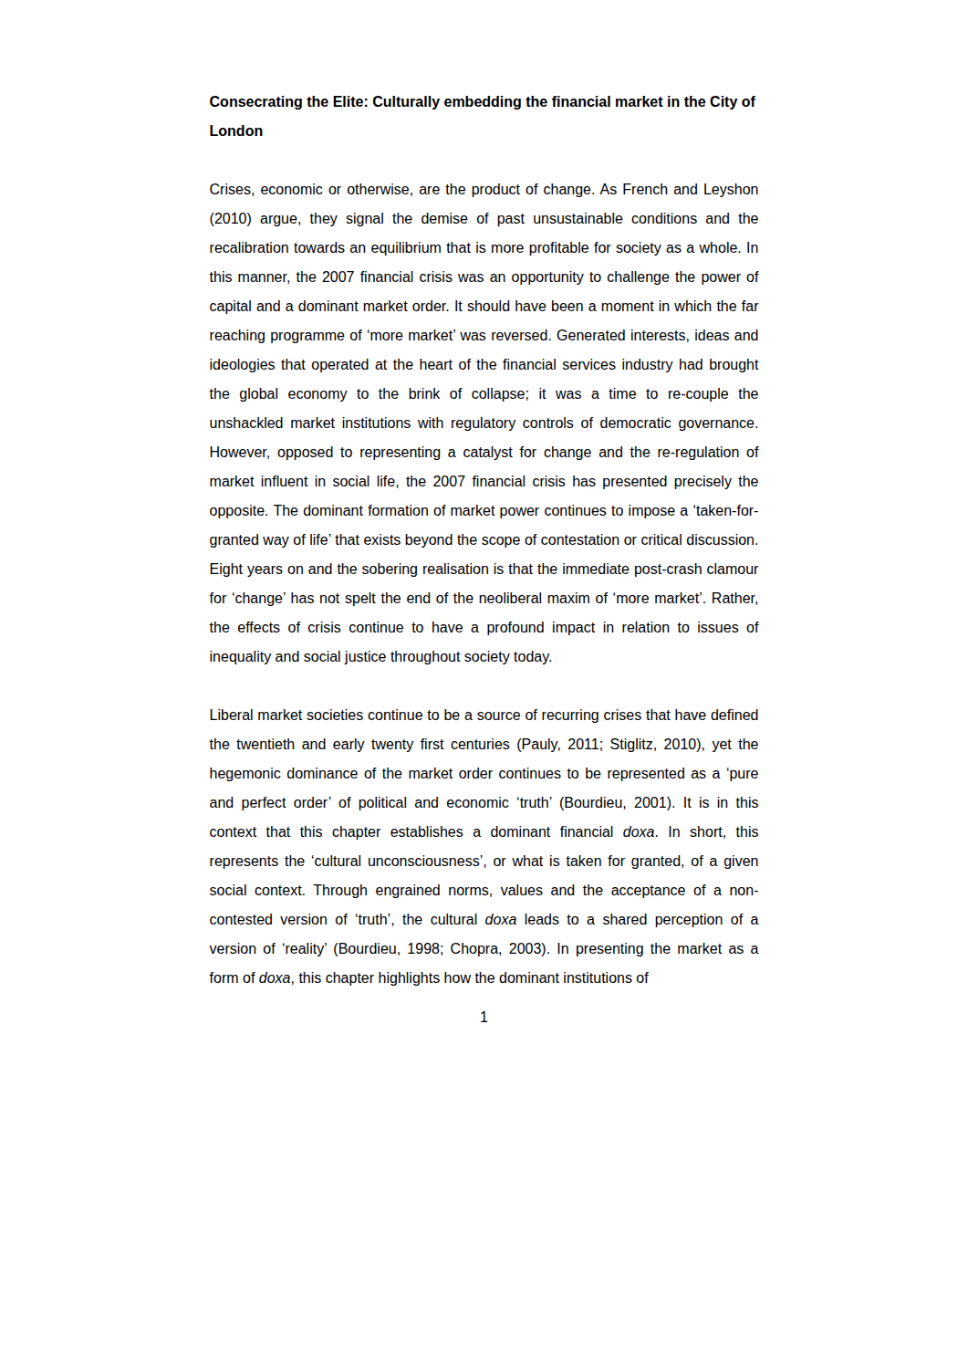Consecrating the Elite: Culturally embedding the financial market in the City of London
Crises, economic or otherwise, are the product of change. As French and Leyshon (2010) argue, they signal the demise of past unsustainable conditions and the recalibration towards an equilibrium that is more profitable for society as a whole. In this manner, the 2007 financial crisis was an opportunity to challenge the power of capital and a dominant market order. It should have been a moment in which the far reaching programme of ‘more market’ was reversed. Generated interests, ideas and ideologies that operated at the heart of the financial services industry had brought the global economy to the brink of collapse; it was a time to re-couple the unshackled market institutions with regulatory controls of democratic governance. However, opposed to representing a catalyst for change and the re-regulation of market influent in social life, the 2007 financial crisis has presented precisely the opposite. The dominant formation of market power continues to impose a ‘taken-for-granted way of life’ that exists beyond the scope of contestation or critical discussion. Eight years on and the sobering realisation is that the immediate post-crash clamour for ‘change’ has not spelt the end of the neoliberal maxim of ‘more market’. Rather, the effects of crisis continue to have a profound impact in relation to issues of inequality and social justice throughout society today.
Liberal market societies continue to be a source of recurring crises that have defined the twentieth and early twenty first centuries (Pauly, 2011; Stiglitz, 2010), yet the hegemonic dominance of the market order continues to be represented as a ‘pure and perfect order’ of political and economic ‘truth’ (Bourdieu, 2001). It is in this context that this chapter establishes a dominant financial doxa. In short, this represents the ‘cultural unconsciousness’, or what is taken for granted, of a given social context. Through engrained norms, values and the acceptance of a non-contested version of ‘truth’, the cultural doxa leads to a shared perception of a version of ‘reality’ (Bourdieu, 1998; Chopra, 2003). In presenting the market as a form of doxa, this chapter highlights how the dominant institutions of
1